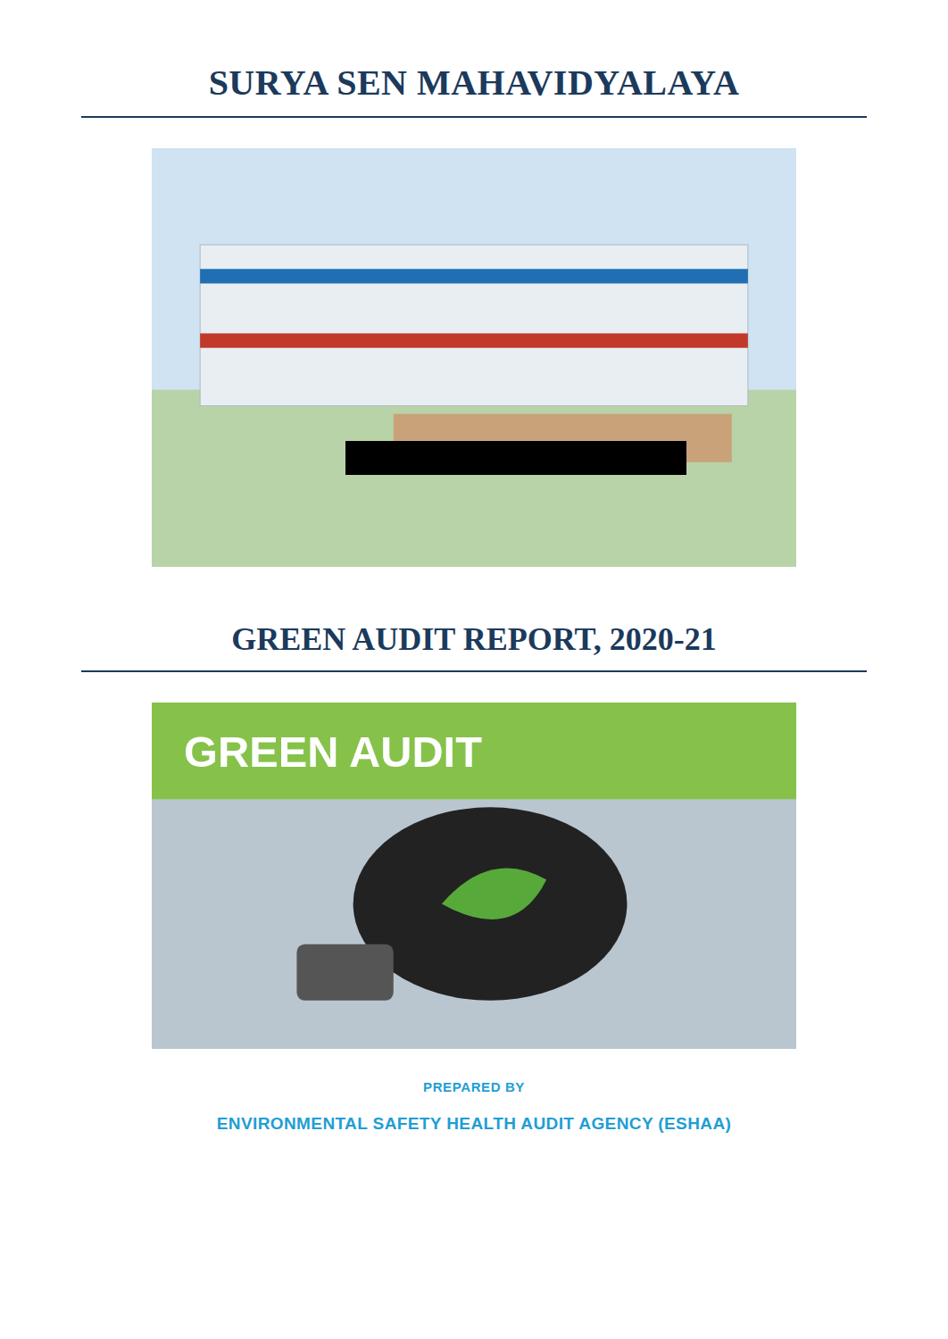SURYA SEN MAHAVIDYALAYA
GREEN AUDIT REPORT, 2020-21
PREPARED BY
ENVIRONMENTAL SAFETY HEALTH AUDIT AGENCY (ESHAA)